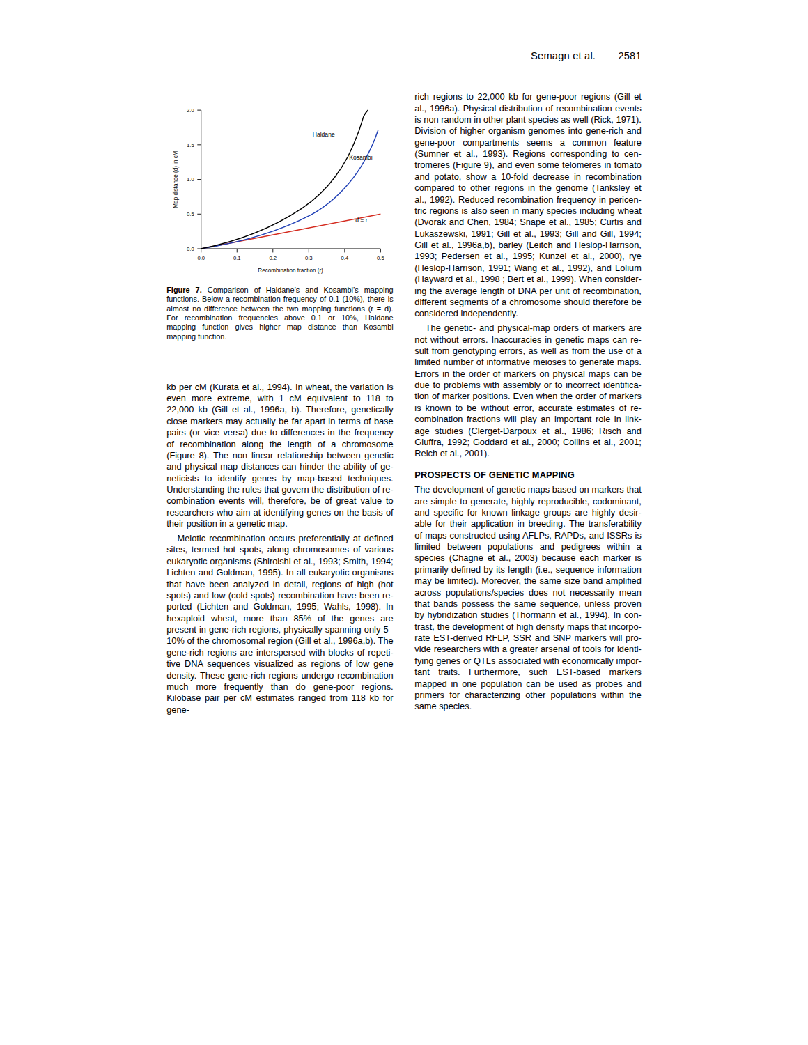Semagn et al. 2581
0.0 0.5 1.0 1.5 2.0 0.0 0.1 0.2 0.3 0.4 0.5 Recombination fraction (r) Map distance (d) in cM d = r Kosambi Haldane
Figure 7. Comparison of Haldane’s and Kosambi’s mapping functions. Below a recombination frequency of 0.1 (10%), there is almost no difference between the two mapping functions (r = d). For recombination frequencies above 0.1 or 10%, Haldane mapping function gives higher map distance than Kosambi mapping function.
kb per cM (Kurata et al., 1994). In wheat, the variation is even more extreme, with 1 cM equivalent to 118 to 22,000 kb (Gill et al., 1996a, b). Therefore, genetically close markers may actually be far apart in terms of base pairs (or vice versa) due to differences in the frequency of recombination along the length of a chromosome (Figure 8). The non linear relationship between genetic and physical map distances can hinder the ability of geneticists to identify genes by map-based techniques. Understanding the rules that govern the distribution of recombination events will, therefore, be of great value to researchers who aim at identifying genes on the basis of their position in a genetic map.
Meiotic recombination occurs preferentially at defined sites, termed hot spots, along chromosomes of various eukaryotic organisms (Shiroishi et al., 1993; Smith, 1994; Lichten and Goldman, 1995). In all eukaryotic organisms that have been analyzed in detail, regions of high (hot spots) and low (cold spots) recombination have been reported (Lichten and Goldman, 1995; Wahls, 1998). In hexaploid wheat, more than 85% of the genes are present in gene-rich regions, physically spanning only 5–10% of the chromosomal region (Gill et al., 1996a,b). The gene-rich regions are interspersed with blocks of repetitive DNA sequences visualized as regions of low gene density. These gene-rich regions undergo recombination much more frequently than do gene-poor regions. Kilobase pair per cM estimates ranged from 118 kb for gene-
rich regions to 22,000 kb for gene-poor regions (Gill et al., 1996a). Physical distribution of recombination events is non random in other plant species as well (Rick, 1971). Division of higher organism genomes into gene-rich and gene-poor compartments seems a common feature (Sumner et al., 1993). Regions corresponding to centromeres (Figure 9), and even some telomeres in tomato and potato, show a 10-fold decrease in recombination compared to other regions in the genome (Tanksley et al., 1992). Reduced recombination frequency in pericentric regions is also seen in many species including wheat (Dvorak and Chen, 1984; Snape et al., 1985; Curtis and Lukaszewski, 1991; Gill et al., 1993; Gill and Gill, 1994; Gill et al., 1996a,b), barley (Leitch and Heslop-Harrison, 1993; Pedersen et al., 1995; Kunzel et al., 2000), rye (Heslop-Harrison, 1991; Wang et al., 1992), and Lolium (Hayward et al., 1998 ; Bert et al., 1999). When considering the average length of DNA per unit of recombination, different segments of a chromosome should therefore be considered independently.
The genetic- and physical-map orders of markers are not without errors. Inaccuracies in genetic maps can result from genotyping errors, as well as from the use of a limited number of informative meioses to generate maps. Errors in the order of markers on physical maps can be due to problems with assembly or to incorrect identification of marker positions. Even when the order of markers is known to be without error, accurate estimates of recombination fractions will play an important role in linkage studies (Clerget-Darpoux et al., 1986; Risch and Giuffra, 1992; Goddard et al., 2000; Collins et al., 2001; Reich et al., 2001).
Prospects of genetic mapping
The development of genetic maps based on markers that are simple to generate, highly reproducible, codominant, and specific for known linkage groups are highly desirable for their application in breeding. The transferability of maps constructed using AFLPs, RAPDs, and ISSRs is limited between populations and pedigrees within a species (Chagne et al., 2003) because each marker is primarily defined by its length (i.e., sequence information may be limited). Moreover, the same size band amplified across populations/species does not necessarily mean that bands possess the same sequence, unless proven by hybridization studies (Thormann et al., 1994). In contrast, the development of high density maps that incorporate EST-derived RFLP, SSR and SNP markers will provide researchers with a greater arsenal of tools for identifying genes or QTLs associated with economically important traits. Furthermore, such EST-based markers mapped in one population can be used as probes and primers for characterizing other populations within the same species.